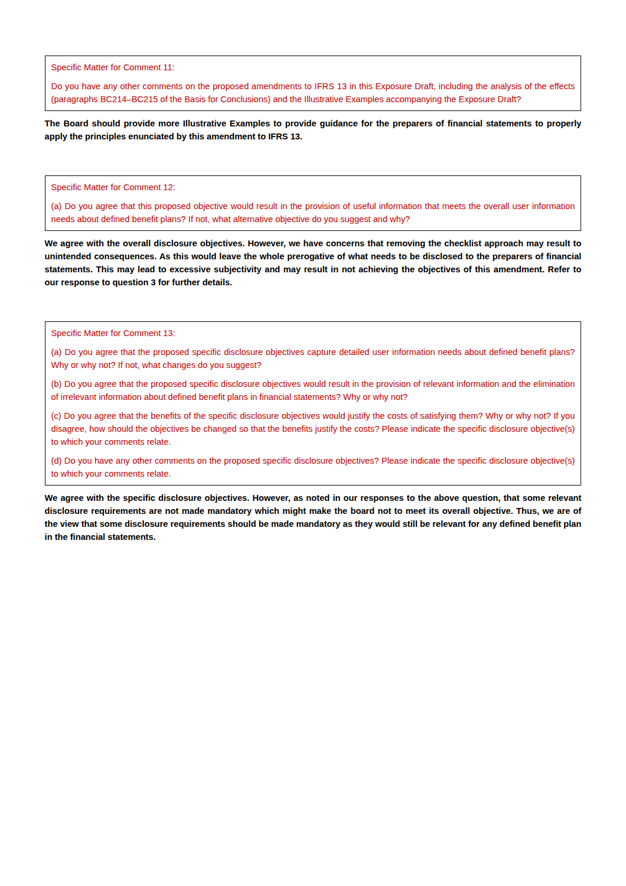Specific Matter for Comment 11:
Do you have any other comments on the proposed amendments to IFRS 13 in this Exposure Draft, including the analysis of the effects (paragraphs BC214–BC215 of the Basis for Conclusions) and the Illustrative Examples accompanying the Exposure Draft?
The Board should provide more Illustrative Examples to provide guidance for the preparers of financial statements to properly apply the principles enunciated by this amendment to IFRS 13.
Specific Matter for Comment 12:
(a) Do you agree that this proposed objective would result in the provision of useful information that meets the overall user information needs about defined benefit plans? If not, what alternative objective do you suggest and why?
We agree with the overall disclosure objectives. However, we have concerns that removing the checklist approach may result to unintended consequences. As this would leave the whole prerogative of what needs to be disclosed to the preparers of financial statements. This may lead to excessive subjectivity and may result in not achieving the objectives of this amendment. Refer to our response to question 3 for further details.
Specific Matter for Comment 13:
(a) Do you agree that the proposed specific disclosure objectives capture detailed user information needs about defined benefit plans? Why or why not? If not, what changes do you suggest?
(b) Do you agree that the proposed specific disclosure objectives would result in the provision of relevant information and the elimination of irrelevant information about defined benefit plans in financial statements? Why or why not?
(c) Do you agree that the benefits of the specific disclosure objectives would justify the costs of satisfying them? Why or why not? If you disagree, how should the objectives be changed so that the benefits justify the costs? Please indicate the specific disclosure objective(s) to which your comments relate.
(d) Do you have any other comments on the proposed specific disclosure objectives? Please indicate the specific disclosure objective(s) to which your comments relate.
We agree with the specific disclosure objectives. However, as noted in our responses to the above question, that some relevant disclosure requirements are not made mandatory which might make the board not to meet its overall objective. Thus, we are of the view that some disclosure requirements should be made mandatory as they would still be relevant for any defined benefit plan in the financial statements.